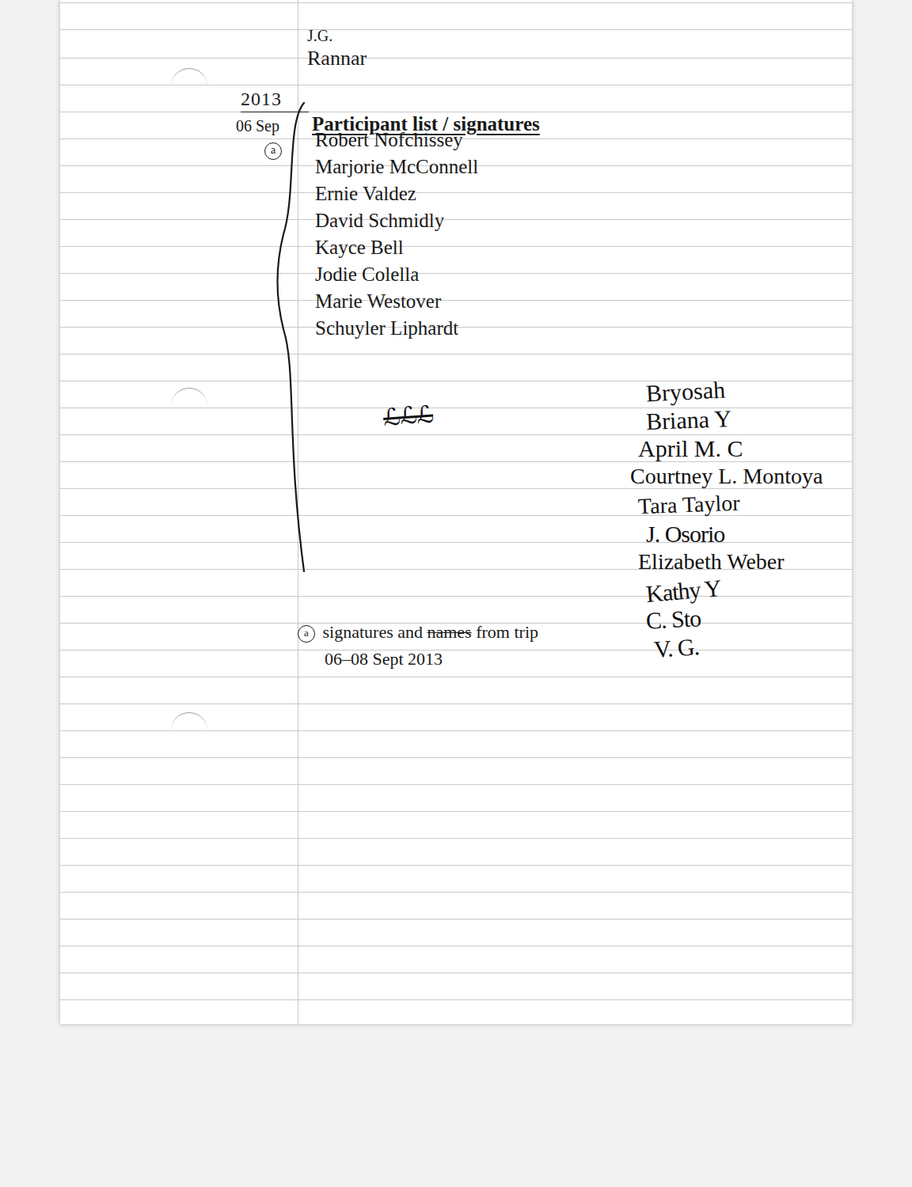J.G. Rannar
2013
06 Sep
a
Participant list / signatures
Robert Nofchissey
Marjorie McConnell
Ernie Valdez
David Schmidly
Kayce Bell
Jodie Colella
Marie Westover
Schuyler Liphardt
Signatures of participants
  illegible signature ℒℒℒ Bryosah Briana Y April M. C Courtney L. Montoya Tara Taylor J. Osorio Elizabeth Weber Kathy Y C. Sto V. G.
aFootnote a: signatures and names from trip 06–08 Sept 2013